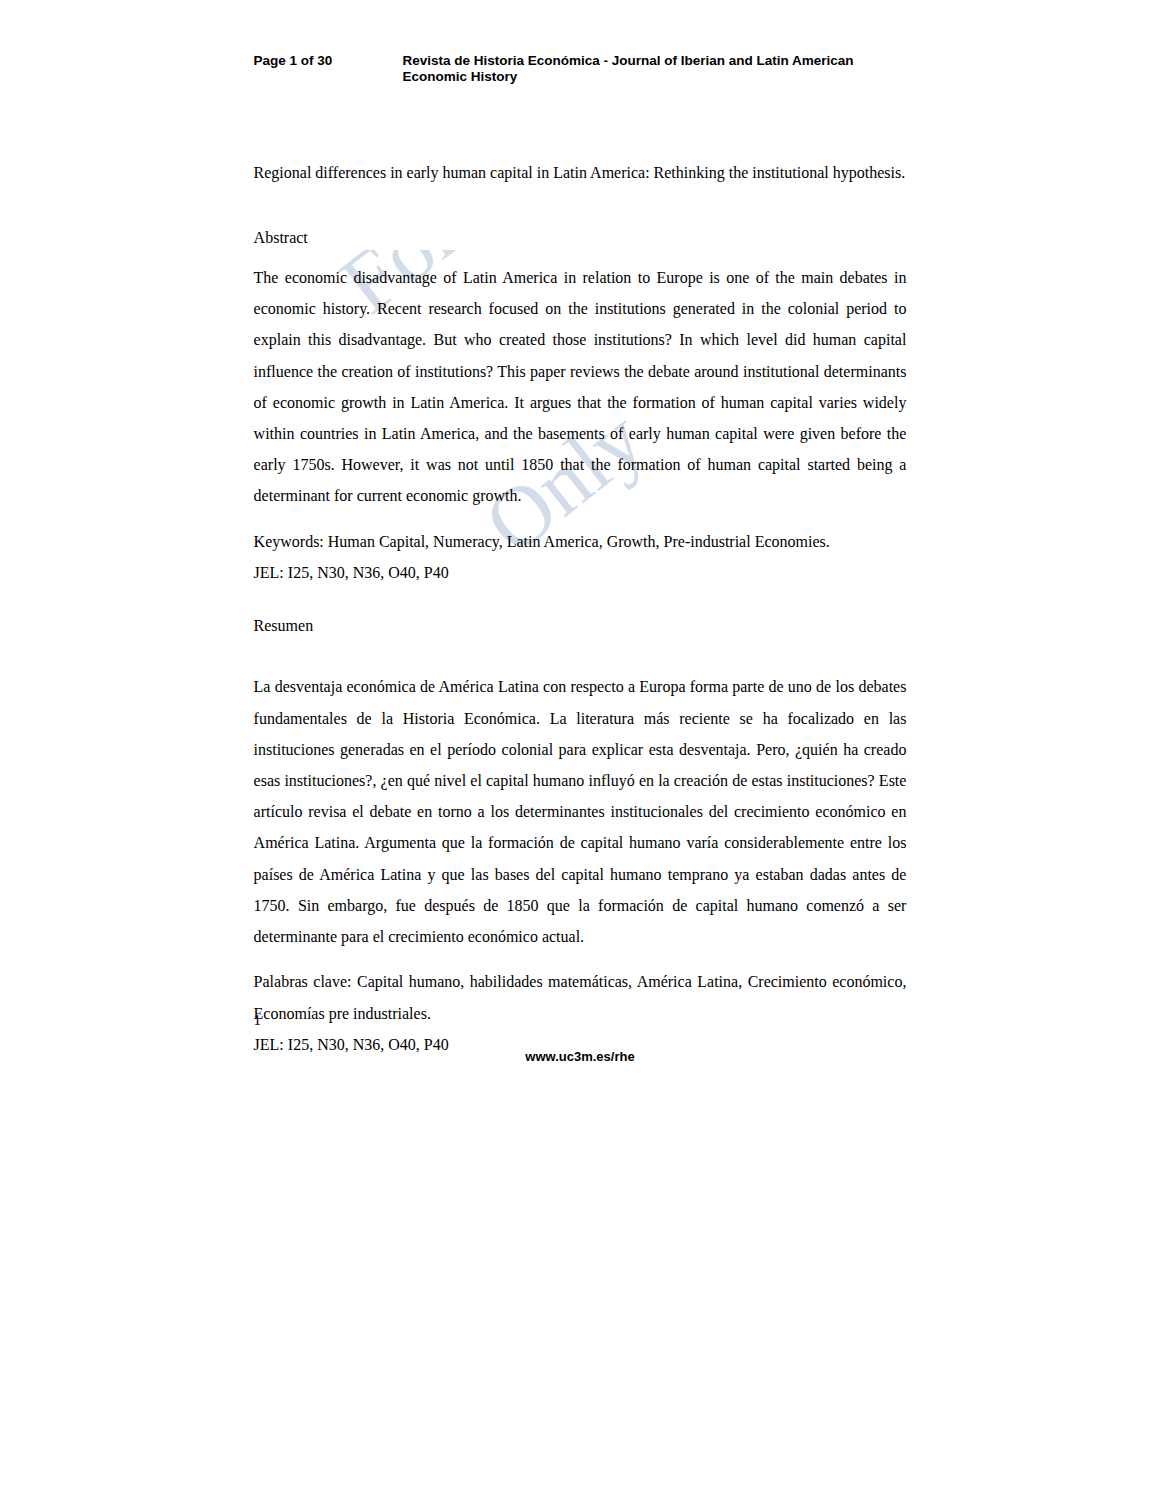Page 1 of 30
Revista de Historia Económica - Journal of Iberian and Latin American Economic History
For Review Only
Regional differences in early human capital in Latin America: Rethinking the institutional hypothesis.
Abstract
The economic disadvantage of Latin America in relation to Europe is one of the main debates in economic history. Recent research focused on the institutions generated in the colonial period to explain this disadvantage. But who created those institutions? In which level did human capital influence the creation of institutions? This paper reviews the debate around institutional determinants of economic growth in Latin America. It argues that the formation of human capital varies widely within countries in Latin America, and the basements of early human capital were given before the early 1750s. However, it was not until 1850 that the formation of human capital started being a determinant for current economic growth.
Keywords: Human Capital, Numeracy, Latin America, Growth, Pre-industrial Economies.
JEL: I25, N30, N36, O40, P40
Resumen
La desventaja económica de América Latina con respecto a Europa forma parte de uno de los debates fundamentales de la Historia Económica. La literatura más reciente se ha focalizado en las instituciones generadas en el período colonial para explicar esta desventaja. Pero, ¿quién ha creado esas instituciones?, ¿en qué nivel el capital humano influyó en la creación de estas instituciones? Este artículo revisa el debate en torno a los determinantes institucionales del crecimiento económico en América Latina. Argumenta que la formación de capital humano varía considerablemente entre los países de América Latina y que las bases del capital humano temprano ya estaban dadas antes de 1750. Sin embargo, fue después de 1850 que la formación de capital humano comenzó a ser determinante para el crecimiento económico actual.
Palabras clave: Capital humano, habilidades matemáticas, América Latina, Crecimiento económico, Economías pre industriales.
JEL: I25, N30, N36, O40, P40
1
www.uc3m.es/rhe